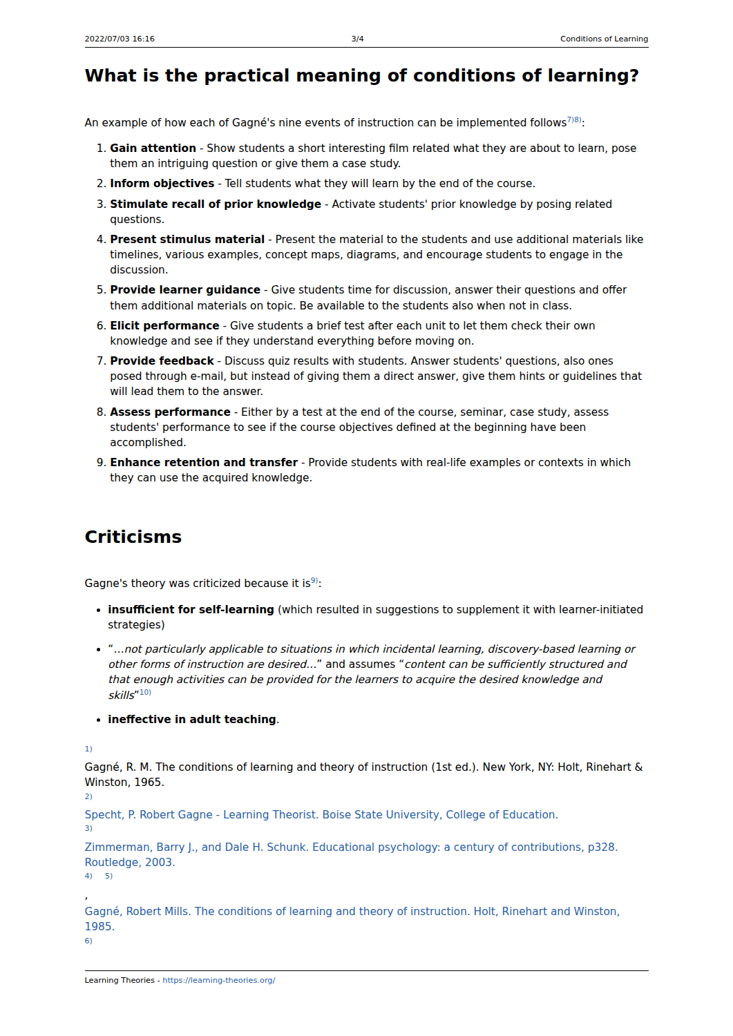2022/07/03 16:16
3/4
Conditions of Learning
What is the practical meaning of conditions of learning?
An example of how each of Gagné's nine events of instruction can be implemented follows7) 8):
Gain attention - Show students a short interesting film related what they are about to learn, pose them an intriguing question or give them a case study.
Inform objectives - Tell students what they will learn by the end of the course.
Stimulate recall of prior knowledge - Activate students' prior knowledge by posing related questions.
Present stimulus material - Present the material to the students and use additional materials like timelines, various examples, concept maps, diagrams, and encourage students to engage in the discussion.
Provide learner guidance - Give students time for discussion, answer their questions and offer them additional materials on topic. Be available to the students also when not in class.
Elicit performance - Give students a brief test after each unit to let them check their own knowledge and see if they understand everything before moving on.
Provide feedback - Discuss quiz results with students. Answer students' questions, also ones posed through e-mail, but instead of giving them a direct answer, give them hints or guidelines that will lead them to the answer.
Assess performance - Either by a test at the end of the course, seminar, case study, assess students' performance to see if the course objectives defined at the beginning have been accomplished.
Enhance retention and transfer - Provide students with real-life examples or contexts in which they can use the acquired knowledge.
Criticisms
Gagne's theory was criticized because it is9):
insufficient for self-learning (which resulted in suggestions to supplement it with learner-initiated strategies)
“…not particularly applicable to situations in which incidental learning, discovery-based learning or other forms of instruction are desired…” and assumes “content can be sufficiently structured and that enough activities can be provided for the learners to acquire the desired knowledge and skills”10)
ineffective in adult teaching.
1) Gagné, R. M. The conditions of learning and theory of instruction (1st ed.). New York, NY: Holt, Rinehart & Winston, 1965.
2) Specht, P. Robert Gagne - Learning Theorist. Boise State University, College of Education.
3) Zimmerman, Barry J., and Dale H. Schunk. Educational psychology: a century of contributions, p328. Routledge, 2003.
4) 5) , Gagné, Robert Mills. The conditions of learning and theory of instruction. Holt, Rinehart and Winston, 1985.
6)
Learning Theories - https://learning-theories.org/